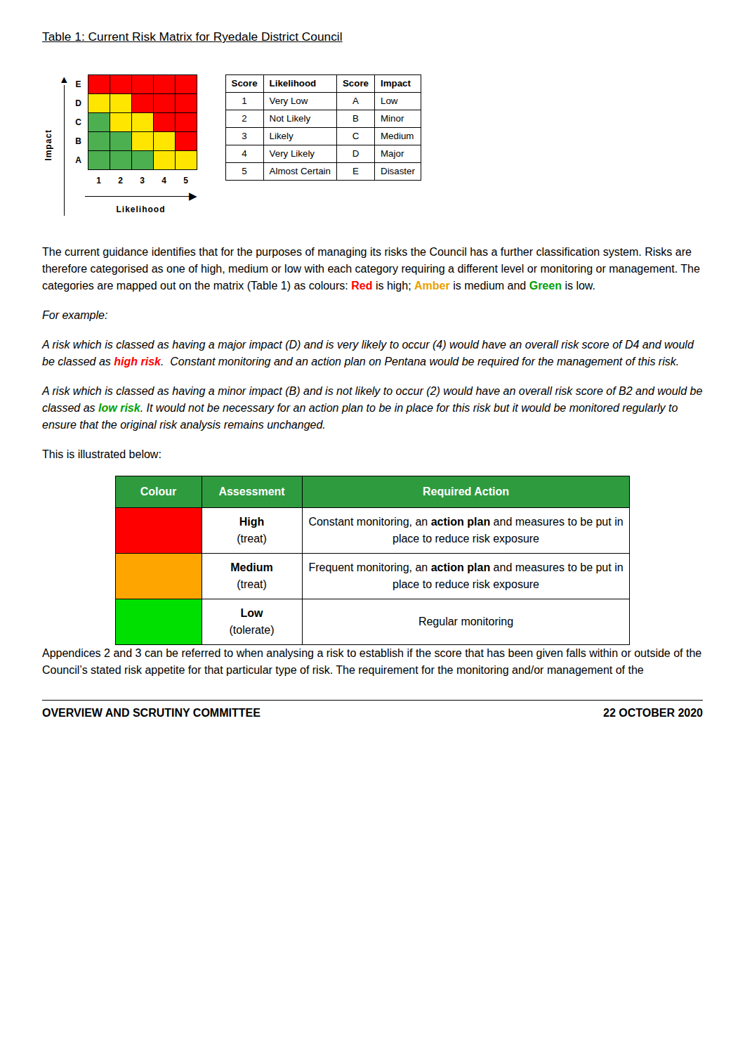Table 1: Current Risk Matrix for Ryedale District Council
Impact
▲
| E | | | | | |
| D | | | | | |
| C | | | | | |
| B | | | | | |
| A | | | | | |
| | 1 | 2 | 3 | 4 | 5 |
▶
Likelihood
| Score | Likelihood | Score | Impact |
| --- | --- | --- | --- |
| 1 | Very Low | A | Low |
| 2 | Not Likely | B | Minor |
| 3 | Likely | C | Medium |
| 4 | Very Likely | D | Major |
| 5 | Almost Certain | E | Disaster |
The current guidance identifies that for the purposes of managing its risks the Council has a further classification system. Risks are therefore categorised as one of high, medium or low with each category requiring a different level or monitoring or management. The categories are mapped out on the matrix (Table 1) as colours: Red is high; Amber is medium and Green is low.
For example:
A risk which is classed as having a major impact (D) and is very likely to occur (4) would have an overall risk score of D4 and would be classed as high risk. Constant monitoring and an action plan on Pentana would be required for the management of this risk.
A risk which is classed as having a minor impact (B) and is not likely to occur (2) would have an overall risk score of B2 and would be classed as low risk. It would not be necessary for an action plan to be in place for this risk but it would be monitored regularly to ensure that the original risk analysis remains unchanged.
This is illustrated below:
| Colour | Assessment | Required Action |
| --- | --- | --- |
| | High (treat) | Constant monitoring, an action plan and measures to be put in place to reduce risk exposure |
| | Medium (treat) | Frequent monitoring, an action plan and measures to be put in place to reduce risk exposure |
| | Low (tolerate) | Regular monitoring |
Appendices 2 and 3 can be referred to when analysing a risk to establish if the score that has been given falls within or outside of the Council’s stated risk appetite for that particular type of risk. The requirement for the monitoring and/or management of the
OVERVIEW AND SCRUTINY COMMITTEE 22 OCTOBER 2020